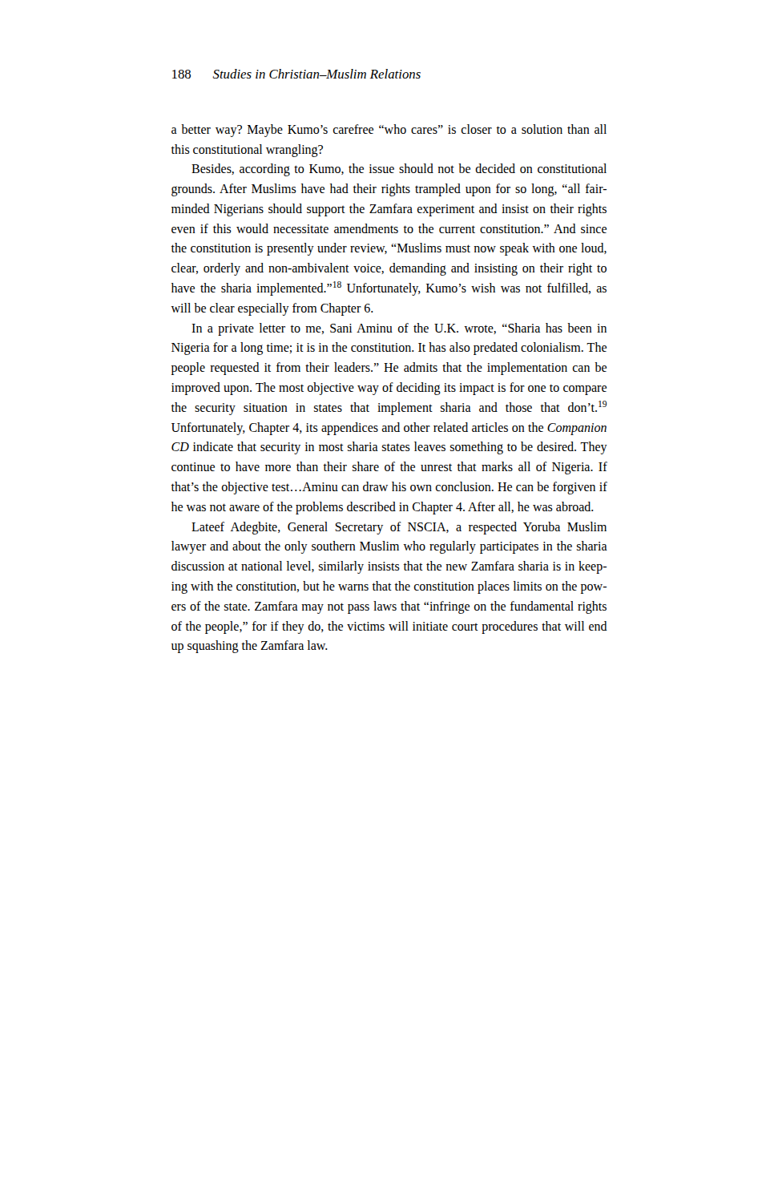188 Studies in Christian–Muslim Relations
a better way? Maybe Kumo’s carefree “who cares” is closer to a solution than all this constitutional wrangling?
Besides, according to Kumo, the issue should not be decided on constitutional grounds. After Muslims have had their rights trampled upon for so long, “all fair-minded Nigerians should support the Zamfara experiment and insist on their rights even if this would necessitate amendments to the current constitution.” And since the constitution is presently under review, “Muslims must now speak with one loud, clear, orderly and non-ambivalent voice, demanding and insisting on their right to have the sharia implemented.”18 Unfortunately, Kumo’s wish was not fulfilled, as will be clear especially from Chapter 6.
In a private letter to me, Sani Aminu of the U.K. wrote, “Sharia has been in Nigeria for a long time; it is in the constitution. It has also predated colonialism. The people requested it from their leaders.” He admits that the implementation can be improved upon. The most objective way of deciding its impact is for one to compare the security situation in states that implement sharia and those that don’t.19 Unfortunately, Chapter 4, its appendices and other related articles on the Companion CD indicate that security in most sharia states leaves something to be desired. They continue to have more than their share of the unrest that marks all of Nigeria. If that’s the objective test…Aminu can draw his own conclusion. He can be forgiven if he was not aware of the problems described in Chapter 4. After all, he was abroad.
Lateef Adegbite, General Secretary of NSCIA, a respected Yoruba Muslim lawyer and about the only southern Muslim who regularly participates in the sharia discussion at national level, similarly insists that the new Zamfara sharia is in keeping with the constitution, but he warns that the constitution places limits on the powers of the state. Zamfara may not pass laws that “infringe on the fundamental rights of the people,” for if they do, the victims will initiate court procedures that will end up squashing the Zamfara law.